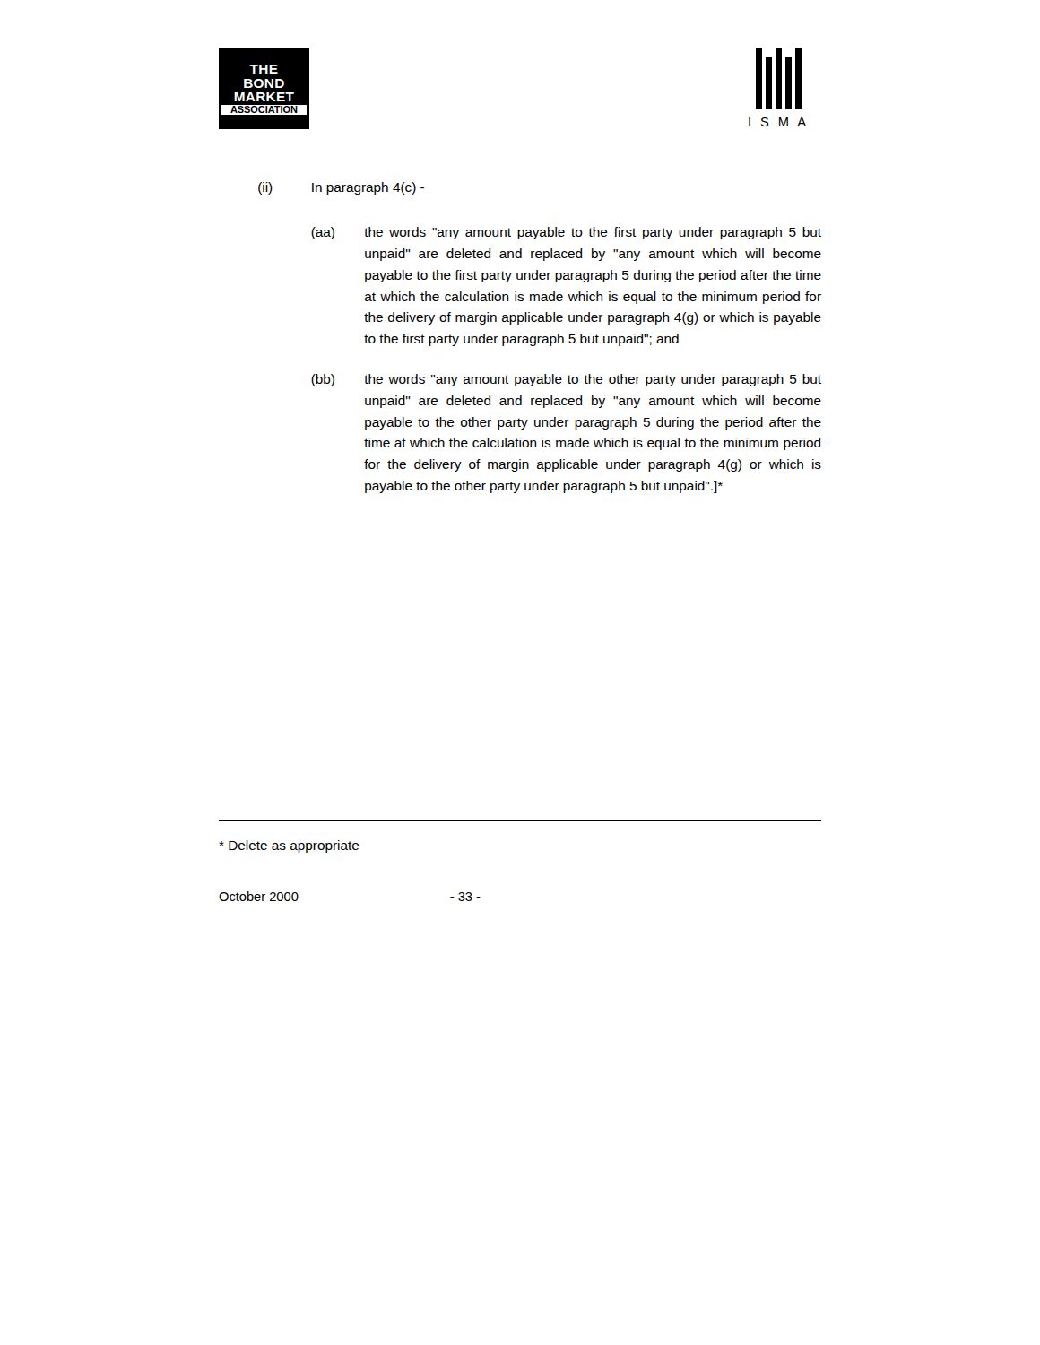THE BOND MARKET ASSOCIATION
I S M A
(ii)
In paragraph 4(c) -
(aa)
the words "any amount payable to the first party under paragraph 5 but unpaid" are deleted and replaced by "any amount which will become payable to the first party under paragraph 5 during the period after the time at which the calculation is made which is equal to the minimum period for the delivery of margin applicable under paragraph 4(g) or which is payable to the first party under paragraph 5 but unpaid"; and
(bb)
the words "any amount payable to the other party under paragraph 5 but unpaid" are deleted and replaced by "any amount which will become payable to the other party under paragraph 5 during the period after the time at which the calculation is made which is equal to the minimum period for the delivery of margin applicable under paragraph 4(g) or which is payable to the other party under paragraph 5 but unpaid".]*
* Delete as appropriate
October 2000
- 33 -